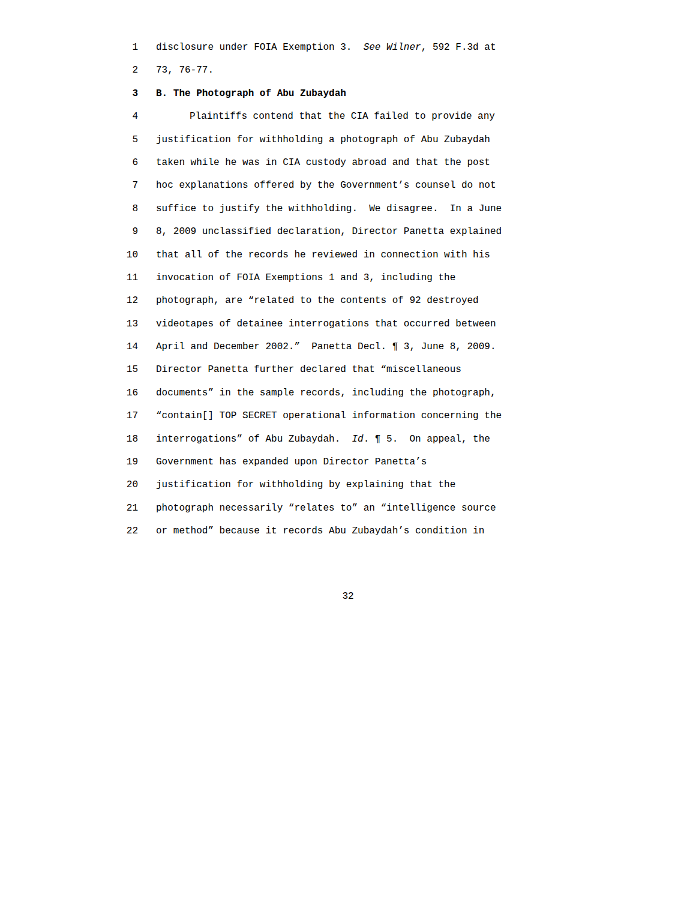disclosure under FOIA Exemption 3. See Wilner, 592 F.3d at
73, 76-77.
B. The Photograph of Abu Zubaydah
Plaintiffs contend that the CIA failed to provide any
justification for withholding a photograph of Abu Zubaydah
taken while he was in CIA custody abroad and that the post
hoc explanations offered by the Government’s counsel do not
suffice to justify the withholding. We disagree. In a June
8, 2009 unclassified declaration, Director Panetta explained
that all of the records he reviewed in connection with his
invocation of FOIA Exemptions 1 and 3, including the
photograph, are “related to the contents of 92 destroyed
videotapes of detainee interrogations that occurred between
April and December 2002.” Panetta Decl. ¶ 3, June 8, 2009.
Director Panetta further declared that “miscellaneous
documents” in the sample records, including the photograph,
“contain[] TOP SECRET operational information concerning the
interrogations” of Abu Zubaydah. Id. ¶ 5. On appeal, the
Government has expanded upon Director Panetta’s
justification for withholding by explaining that the
photograph necessarily “relates to” an “intelligence source
or method” because it records Abu Zubaydah’s condition in
32